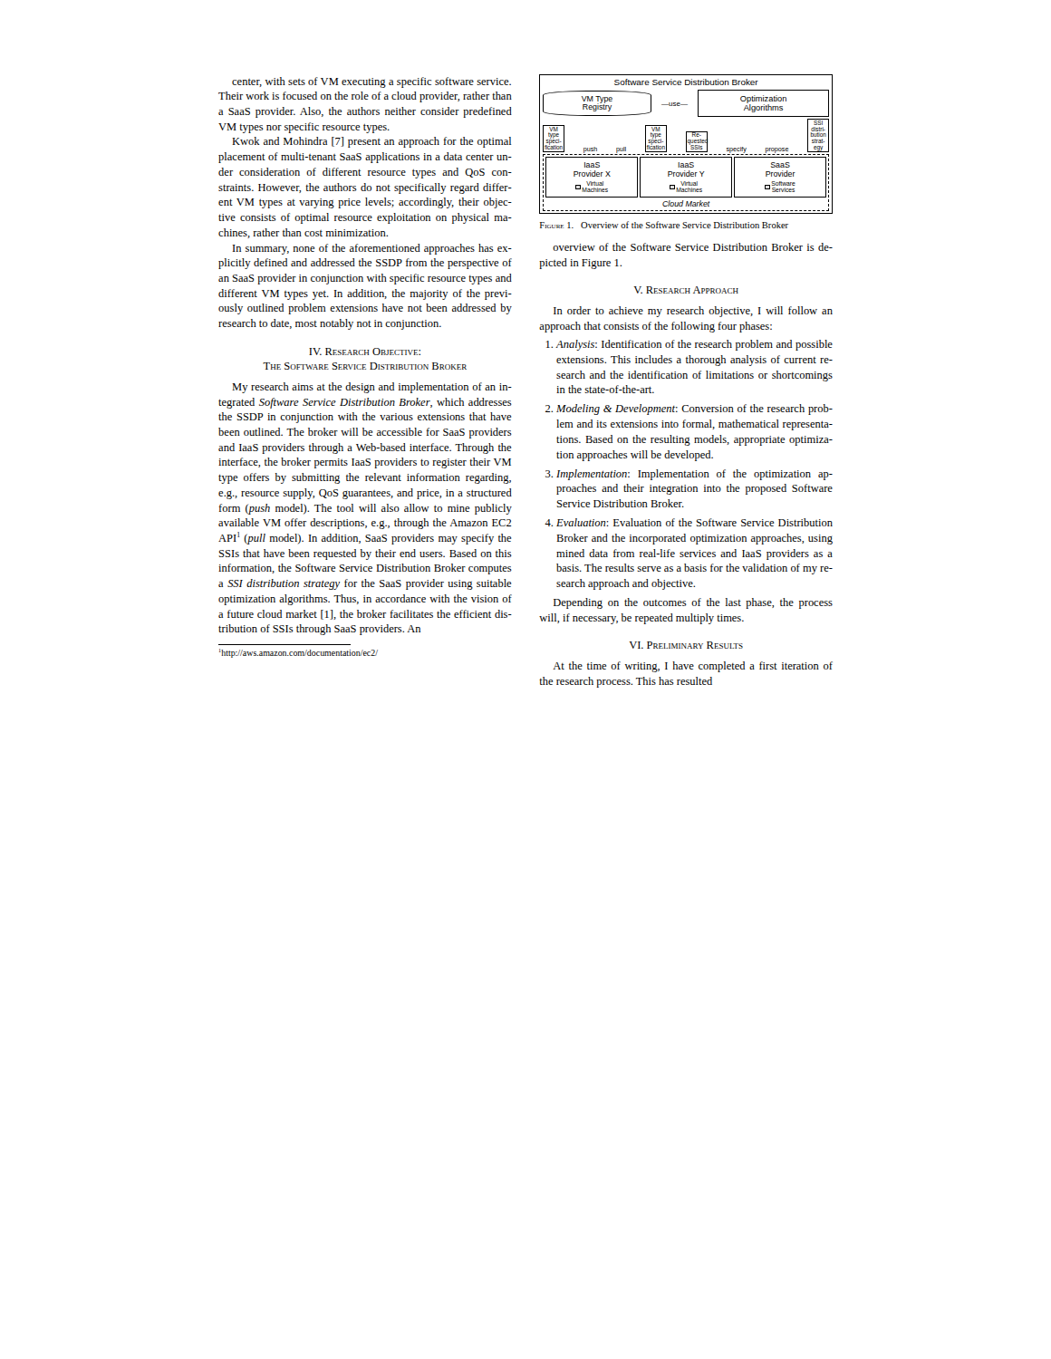center, with sets of VM executing a specific software service. Their work is focused on the role of a cloud provider, rather than a SaaS provider. Also, the authors neither consider predefined VM types nor specific resource types.
Kwok and Mohindra [7] present an approach for the optimal placement of multi-tenant SaaS applications in a data center under consideration of different resource types and QoS constraints. However, the authors do not specifically regard different VM types at varying price levels; accordingly, their objective consists of optimal resource exploitation on physical machines, rather than cost minimization.
In summary, none of the aforementioned approaches has explicitly defined and addressed the SSDP from the perspective of an SaaS provider in conjunction with specific resource types and different VM types yet. In addition, the majority of the previously outlined problem extensions have not been addressed by research to date, most notably not in conjunction.
IV. Research Objective:
The Software Service Distribution Broker
My research aims at the design and implementation of an integrated Software Service Distribution Broker, which addresses the SSDP in conjunction with the various extensions that have been outlined. The broker will be accessible for SaaS providers and IaaS providers through a Web-based interface. Through the interface, the broker permits IaaS providers to register their VM type offers by submitting the relevant information regarding, e.g., resource supply, QoS guarantees, and price, in a structured form (push model). The tool will also allow to mine publicly available VM offer descriptions, e.g., through the Amazon EC2 API1 (pull model). In addition, SaaS providers may specify the SSIs that have been requested by their end users. Based on this information, the Software Service Distribution Broker computes a SSI distribution strategy for the SaaS provider using suitable optimization algorithms. Thus, in accordance with the vision of a future cloud market [1], the broker facilitates the efficient distribution of SSIs through SaaS providers. An
1http://aws.amazon.com/documentation/ec2/
Software Service Distribution Broker
VM Type
Registry
—use—
Optimization
Algorithms
VM type
speci-
fication
push
pull
VM type
speci-
fication
Re-
quested
SSIs
specify
propose
SSI
distri-
bution
strategy
IaaS
Provider X
Virtual
Machines
IaaS
Provider Y
Virtual
Machines
SaaS
Provider
Software
Services
Cloud Market
Figure 1. Overview of the Software Service Distribution Broker
overview of the Software Service Distribution Broker is depicted in Figure 1.
V. Research Approach
In order to achieve my research objective, I will follow an approach that consists of the following four phases:
Analysis: Identification of the research problem and possible extensions. This includes a thorough analysis of current research and the identification of limitations or shortcomings in the state-of-the-art.
Modeling & Development: Conversion of the research problem and its extensions into formal, mathematical representations. Based on the resulting models, appropriate optimization approaches will be developed.
Implementation: Implementation of the optimization approaches and their integration into the proposed Software Service Distribution Broker.
Evaluation: Evaluation of the Software Service Distribution Broker and the incorporated optimization approaches, using mined data from real-life services and IaaS providers as a basis. The results serve as a basis for the validation of my research approach and objective.
Depending on the outcomes of the last phase, the process will, if necessary, be repeated multiply times.
VI. Preliminary Results
At the time of writing, I have completed a first iteration of the research process. This has resulted